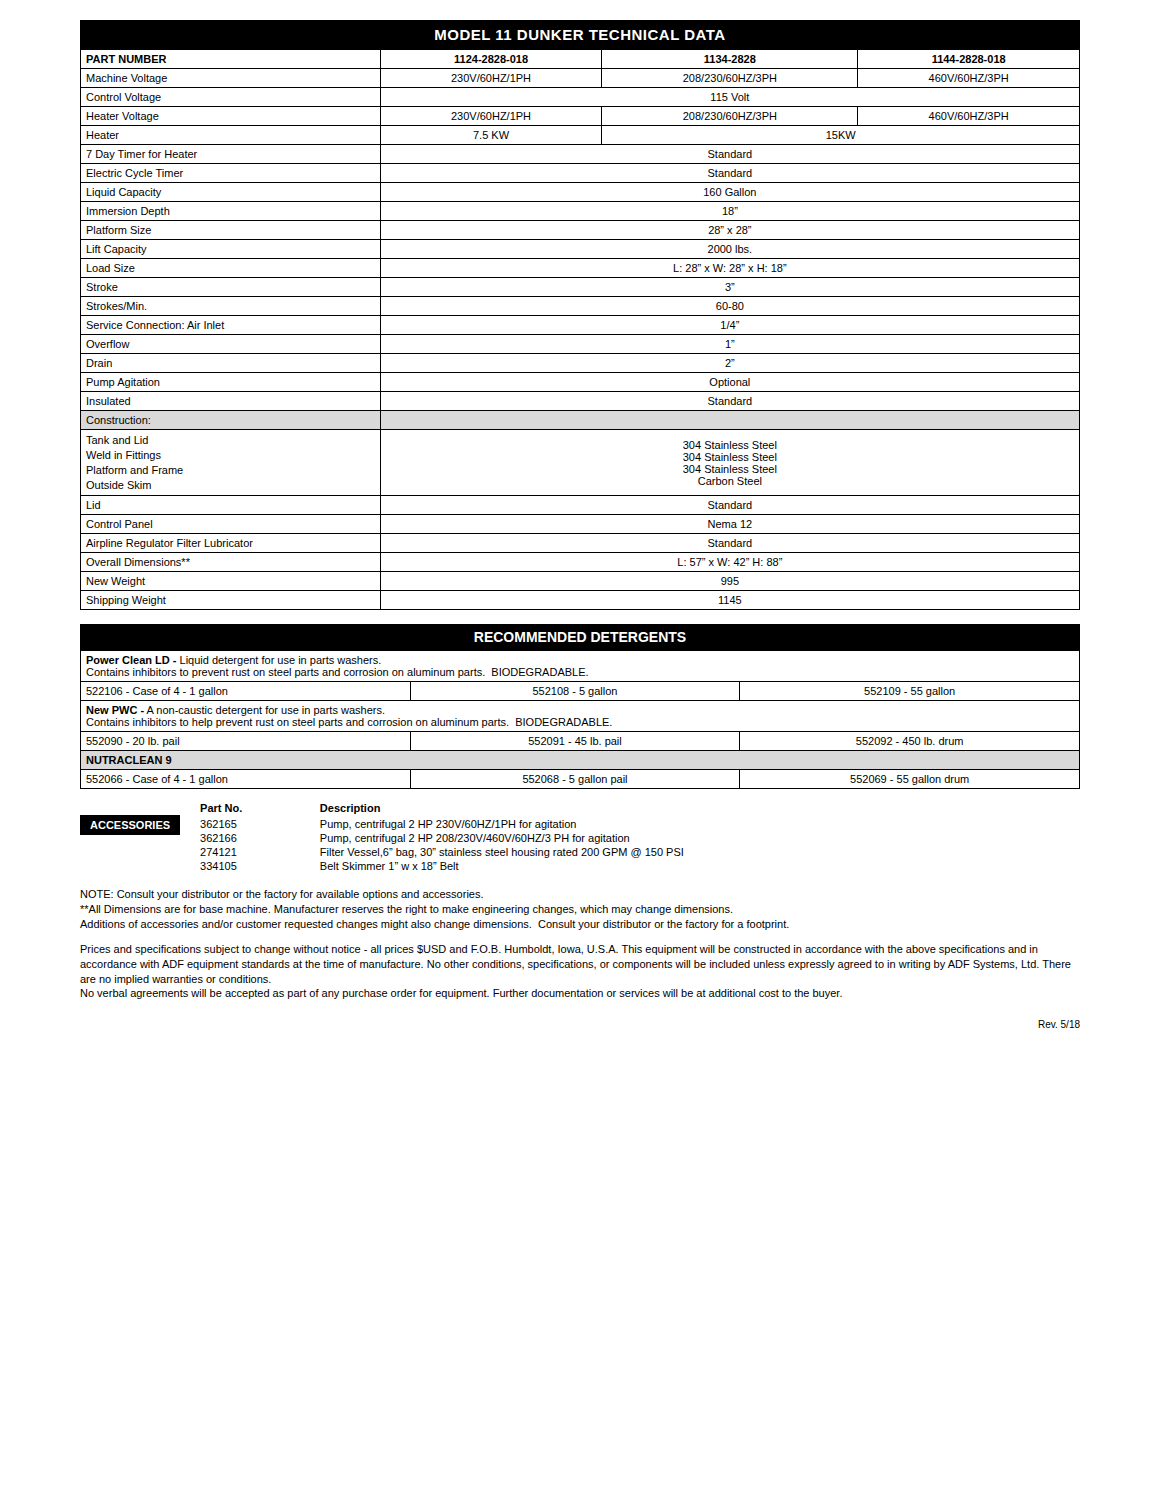MODEL 11 DUNKER TECHNICAL DATA
| PART NUMBER | 1124-2828-018 | 1134-2828 | 1144-2828-018 |
| --- | --- | --- | --- |
| Machine Voltage | 230V/60HZ/1PH | 208/230/60HZ/3PH | 460V/60HZ/3PH |
| Control Voltage | 115 Volt |
| Heater Voltage | 230V/60HZ/1PH | 208/230/60HZ/3PH | 460V/60HZ/3PH |
| Heater | 7.5 KW | 15KW |
| 7 Day Timer for Heater | Standard |
| Electric Cycle Timer | Standard |
| Liquid Capacity | 160 Gallon |
| Immersion Depth | 18” |
| Platform Size | 28” x 28” |
| Lift Capacity | 2000 lbs. |
| Load Size | L: 28” x W: 28” x H: 18” |
| Stroke | 3” |
| Strokes/Min. | 60-80 |
| Service Connection: Air Inlet | 1/4” |
| Overflow | 1” |
| Drain | 2” |
| Pump Agitation | Optional |
| Insulated | Standard |
| Construction: | |
| Tank and Lid Weld in Fittings Platform and Frame Outside Skim | 304 Stainless Steel 304 Stainless Steel 304 Stainless Steel Carbon Steel |
| Lid | Standard |
| Control Panel | Nema 12 |
| Airpline Regulator Filter Lubricator | Standard |
| Overall Dimensions** | L: 57” x W: 42” H: 88” |
| New Weight | 995 |
| Shipping Weight | 1145 |
RECOMMENDED DETERGENTS
| Power Clean LD - Liquid detergent for use in parts washers. Contains inhibitors to prevent rust on steel parts and corrosion on aluminum parts. BIODEGRADABLE. |
| 522106 - Case of 4 - 1 gallon | 552108 - 5 gallon | 552109 - 55 gallon |
| New PWC - A non-caustic detergent for use in parts washers. Contains inhibitors to help prevent rust on steel parts and corrosion on aluminum parts. BIODEGRADABLE. |
| 552090 - 20 lb. pail | 552091 - 45 lb. pail | 552092 - 450 lb. drum |
| NUTRACLEAN 9 |
| 552066 - Case of 4 - 1 gallon | 552068 - 5 gallon pail | 552069 - 55 gallon drum |
ACCESSORIES
| Part No. | Description |
| --- | --- |
| 362165 | Pump, centrifugal 2 HP 230V/60HZ/1PH for agitation |
| 362166 | Pump, centrifugal 2 HP 208/230V/460V/60HZ/3 PH for agitation |
| 274121 | Filter Vessel,6” bag, 30” stainless steel housing rated 200 GPM @ 150 PSI |
| 334105 | Belt Skimmer 1” w x 18” Belt |
NOTE: Consult your distributor or the factory for available options and accessories.
**All Dimensions are for base machine. Manufacturer reserves the right to make engineering changes, which may change dimensions.
Additions of accessories and/or customer requested changes might also change dimensions. Consult your distributor or the factory for a footprint.
Prices and specifications subject to change without notice - all prices $USD and F.O.B. Humboldt, Iowa, U.S.A. This equipment will be constructed in accordance with the above specifications and in accordance with ADF equipment standards at the time of manufacture. No other conditions, specifications, or components will be included unless expressly agreed to in writing by ADF Systems, Ltd. There are no implied warranties or conditions.
No verbal agreements will be accepted as part of any purchase order for equipment. Further documentation or services will be at additional cost to the buyer.
Rev. 5/18